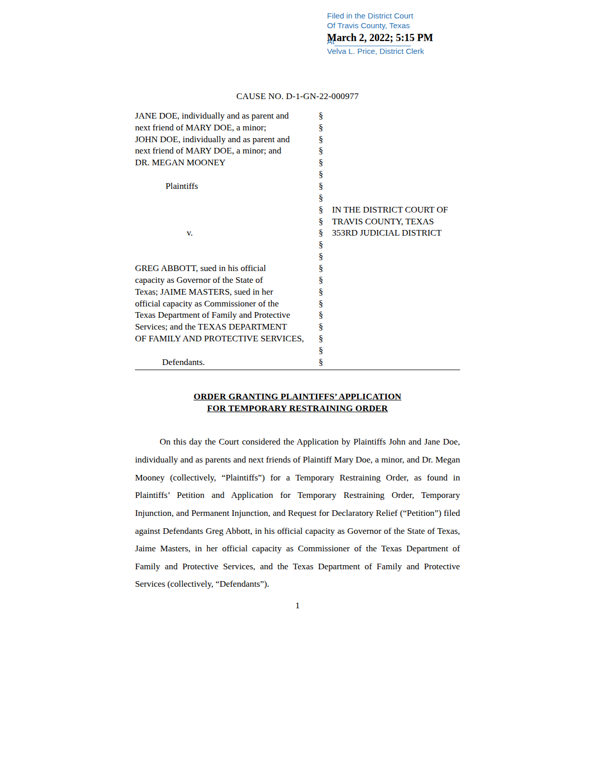Filed in the District Court
Of Travis County, Texas
March 2, 2022; 5:15 PM At Velva L. Price, District Clerk
CAUSE NO. D-1-GN-22-000977
| JANE DOE, individually and as parent and | § | |
| next friend of MARY DOE, a minor; | § | |
| JOHN DOE, individually and as parent and | § | |
| next friend of MARY DOE, a minor; and | § | |
| DR. MEGAN MOONEY | § | |
| | § | |
| Plaintiffs | § | |
| | § | |
| | § | IN THE DISTRICT COURT OF |
| | § | TRAVIS COUNTY, TEXAS |
| v. | § | 353RD JUDICIAL DISTRICT |
| | § | |
| | § | |
| GREG ABBOTT, sued in his official | § | |
| capacity as Governor of the State of | § | |
| Texas; JAIME MASTERS, sued in her | § | |
| official capacity as Commissioner of the | § | |
| Texas Department of Family and Protective | § | |
| Services; and the TEXAS DEPARTMENT | § | |
| OF FAMILY AND PROTECTIVE SERVICES, | § | |
| | § | |
| Defendants. | § | |
ORDER GRANTING PLAINTIFFS’ APPLICATION
FOR TEMPORARY RESTRAINING ORDER
On this day the Court considered the Application by Plaintiffs John and Jane Doe, individually and as parents and next friends of Plaintiff Mary Doe, a minor, and Dr. Megan Mooney (collectively, “Plaintiffs”) for a Temporary Restraining Order, as found in Plaintiffs’ Petition and Application for Temporary Restraining Order, Temporary Injunction, and Permanent Injunction, and Request for Declaratory Relief (“Petition”) filed against Defendants Greg Abbott, in his official capacity as Governor of the State of Texas, Jaime Masters, in her official capacity as Commissioner of the Texas Department of Family and Protective Services, and the Texas Department of Family and Protective Services (collectively, “Defendants”).
1